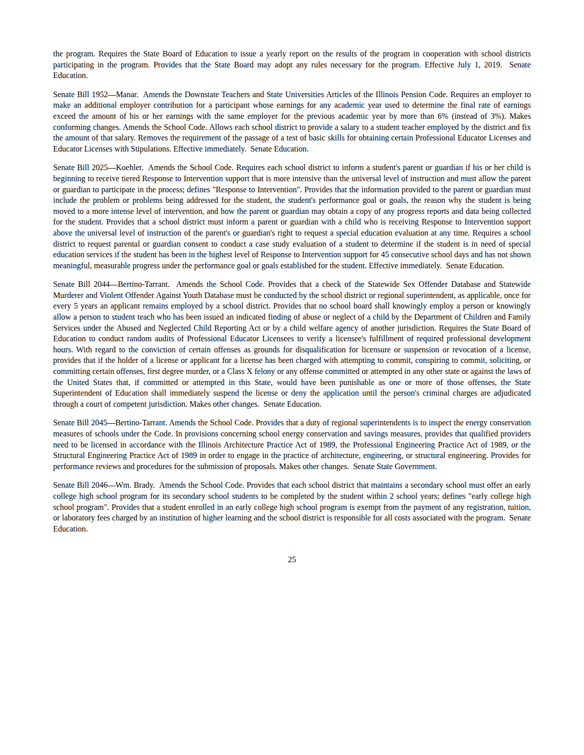the program. Requires the State Board of Education to issue a yearly report on the results of the program in cooperation with school districts participating in the program. Provides that the State Board may adopt any rules necessary for the program. Effective July 1, 2019. Senate Education.
Senate Bill 1952—Manar. Amends the Downstate Teachers and State Universities Articles of the Illinois Pension Code. Requires an employer to make an additional employer contribution for a participant whose earnings for any academic year used to determine the final rate of earnings exceed the amount of his or her earnings with the same employer for the previous academic year by more than 6% (instead of 3%). Makes conforming changes. Amends the School Code. Allows each school district to provide a salary to a student teacher employed by the district and fix the amount of that salary. Removes the requirement of the passage of a test of basic skills for obtaining certain Professional Educator Licenses and Educator Licenses with Stipulations. Effective immediately. Senate Education.
Senate Bill 2025—Koehler. Amends the School Code. Requires each school district to inform a student's parent or guardian if his or her child is beginning to receive tiered Response to Intervention support that is more intensive than the universal level of instruction and must allow the parent or guardian to participate in the process; defines "Response to Intervention". Provides that the information provided to the parent or guardian must include the problem or problems being addressed for the student, the student's performance goal or goals, the reason why the student is being moved to a more intense level of intervention, and how the parent or guardian may obtain a copy of any progress reports and data being collected for the student. Provides that a school district must inform a parent or guardian with a child who is receiving Response to Intervention support above the universal level of instruction of the parent's or guardian's right to request a special education evaluation at any time. Requires a school district to request parental or guardian consent to conduct a case study evaluation of a student to determine if the student is in need of special education services if the student has been in the highest level of Response to Intervention support for 45 consecutive school days and has not shown meaningful, measurable progress under the performance goal or goals established for the student. Effective immediately. Senate Education.
Senate Bill 2044—Bertino-Tarrant. Amends the School Code. Provides that a check of the Statewide Sex Offender Database and Statewide Murderer and Violent Offender Against Youth Database must be conducted by the school district or regional superintendent, as applicable, once for every 5 years an applicant remains employed by a school district. Provides that no school board shall knowingly employ a person or knowingly allow a person to student teach who has been issued an indicated finding of abuse or neglect of a child by the Department of Children and Family Services under the Abused and Neglected Child Reporting Act or by a child welfare agency of another jurisdiction. Requires the State Board of Education to conduct random audits of Professional Educator Licensees to verify a licensee's fulfillment of required professional development hours. With regard to the conviction of certain offenses as grounds for disqualification for licensure or suspension or revocation of a license, provides that if the holder of a license or applicant for a license has been charged with attempting to commit, conspiring to commit, soliciting, or committing certain offenses, first degree murder, or a Class X felony or any offense committed or attempted in any other state or against the laws of the United States that, if committed or attempted in this State, would have been punishable as one or more of those offenses, the State Superintendent of Education shall immediately suspend the license or deny the application until the person's criminal charges are adjudicated through a court of competent jurisdiction. Makes other changes. Senate Education.
Senate Bill 2045—Bertino-Tarrant. Amends the School Code. Provides that a duty of regional superintendents is to inspect the energy conservation measures of schools under the Code. In provisions concerning school energy conservation and savings measures, provides that qualified providers need to be licensed in accordance with the Illinois Architecture Practice Act of 1989, the Professional Engineering Practice Act of 1989, or the Structural Engineering Practice Act of 1989 in order to engage in the practice of architecture, engineering, or structural engineering. Provides for performance reviews and procedures for the submission of proposals. Makes other changes. Senate State Government.
Senate Bill 2046—Wm. Brady. Amends the School Code. Provides that each school district that maintains a secondary school must offer an early college high school program for its secondary school students to be completed by the student within 2 school years; defines "early college high school program". Provides that a student enrolled in an early college high school program is exempt from the payment of any registration, tuition, or laboratory fees charged by an institution of higher learning and the school district is responsible for all costs associated with the program. Senate Education.
25